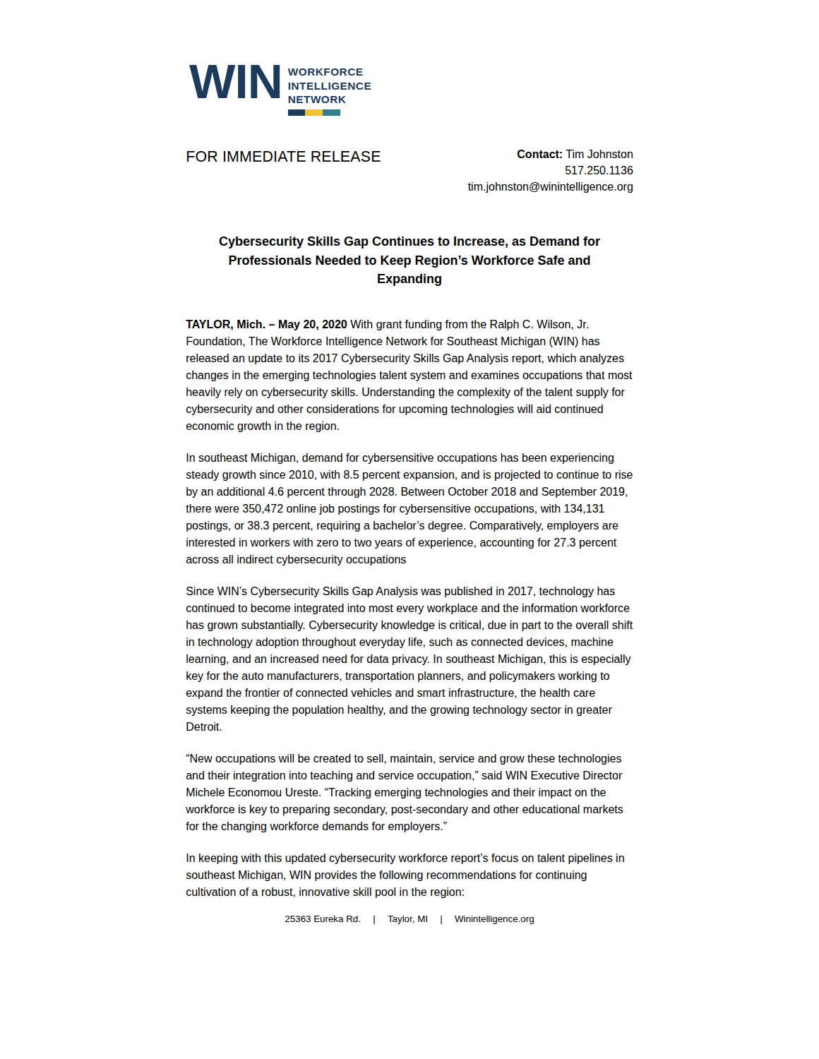WIN
Workforce
Intelligence
Network
FOR IMMEDIATE RELEASE
Contact: Tim Johnston
517.250.1136
tim.johnston@winintelligence.org
Cybersecurity Skills Gap Continues to Increase, as Demand for Professionals Needed to Keep Region’s Workforce Safe and Expanding
TAYLOR, Mich. – May 20, 2020 With grant funding from the Ralph C. Wilson, Jr. Foundation, The Workforce Intelligence Network for Southeast Michigan (WIN) has released an update to its 2017 Cybersecurity Skills Gap Analysis report, which analyzes changes in the emerging technologies talent system and examines occupations that most heavily rely on cybersecurity skills. Understanding the complexity of the talent supply for cybersecurity and other considerations for upcoming technologies will aid continued economic growth in the region.
In southeast Michigan, demand for cybersensitive occupations has been experiencing steady growth since 2010, with 8.5 percent expansion, and is projected to continue to rise by an additional 4.6 percent through 2028. Between October 2018 and September 2019, there were 350,472 online job postings for cybersensitive occupations, with 134,131 postings, or 38.3 percent, requiring a bachelor’s degree. Comparatively, employers are interested in workers with zero to two years of experience, accounting for 27.3 percent across all indirect cybersecurity occupations
Since WIN’s Cybersecurity Skills Gap Analysis was published in 2017, technology has continued to become integrated into most every workplace and the information workforce has grown substantially. Cybersecurity knowledge is critical, due in part to the overall shift in technology adoption throughout everyday life, such as connected devices, machine learning, and an increased need for data privacy. In southeast Michigan, this is especially key for the auto manufacturers, transportation planners, and policymakers working to expand the frontier of connected vehicles and smart infrastructure, the health care systems keeping the population healthy, and the growing technology sector in greater Detroit.
“New occupations will be created to sell, maintain, service and grow these technologies and their integration into teaching and service occupation,” said WIN Executive Director Michele Economou Ureste. “Tracking emerging technologies and their impact on the workforce is key to preparing secondary, post-secondary and other educational markets for the changing workforce demands for employers.”
In keeping with this updated cybersecurity workforce report’s focus on talent pipelines in southeast Michigan, WIN provides the following recommendations for continuing cultivation of a robust, innovative skill pool in the region:
25363 Eureka Rd.|Taylor, MI|Winintelligence.org